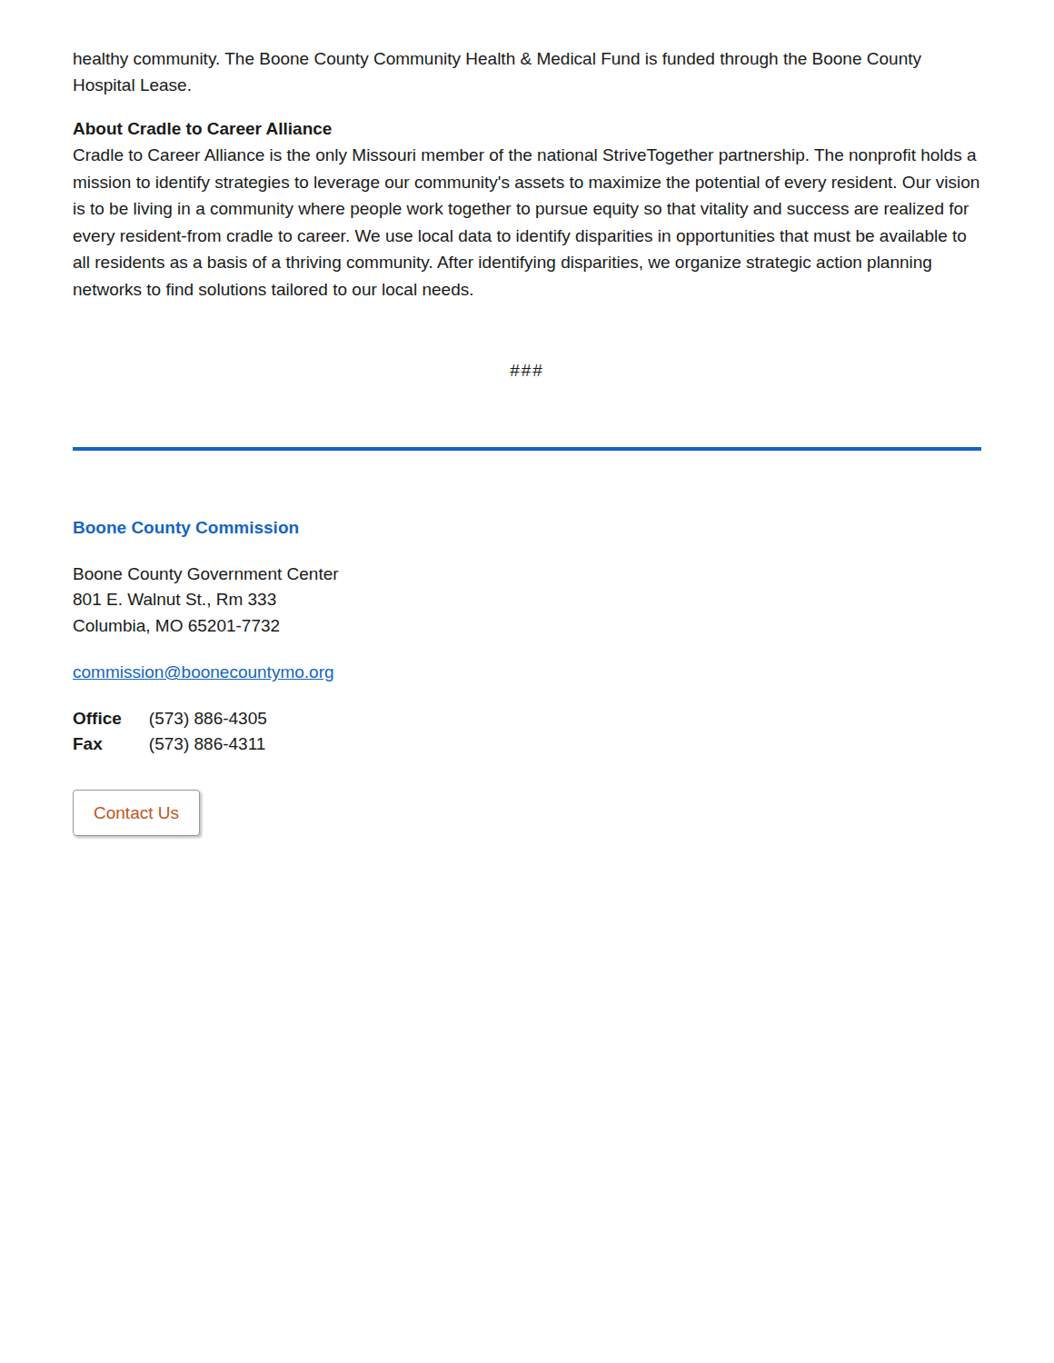healthy community. The Boone County Community Health & Medical Fund is funded through the Boone County Hospital Lease.
About Cradle to Career Alliance
Cradle to Career Alliance is the only Missouri member of the national StriveTogether partnership. The nonprofit holds a mission to identify strategies to leverage our community's assets to maximize the potential of every resident. Our vision is to be living in a community where people work together to pursue equity so that vitality and success are realized for every resident-from cradle to career. We use local data to identify disparities in opportunities that must be available to all residents as a basis of a thriving community. After identifying disparities, we organize strategic action planning networks to find solutions tailored to our local needs.
###
Boone County Commission
Boone County Government Center
801 E. Walnut St., Rm 333
Columbia, MO 65201-7732
commission@boonecountymo.org
| Office | (573) 886-4305 |
| Fax | (573) 886-4311 |
Contact Us